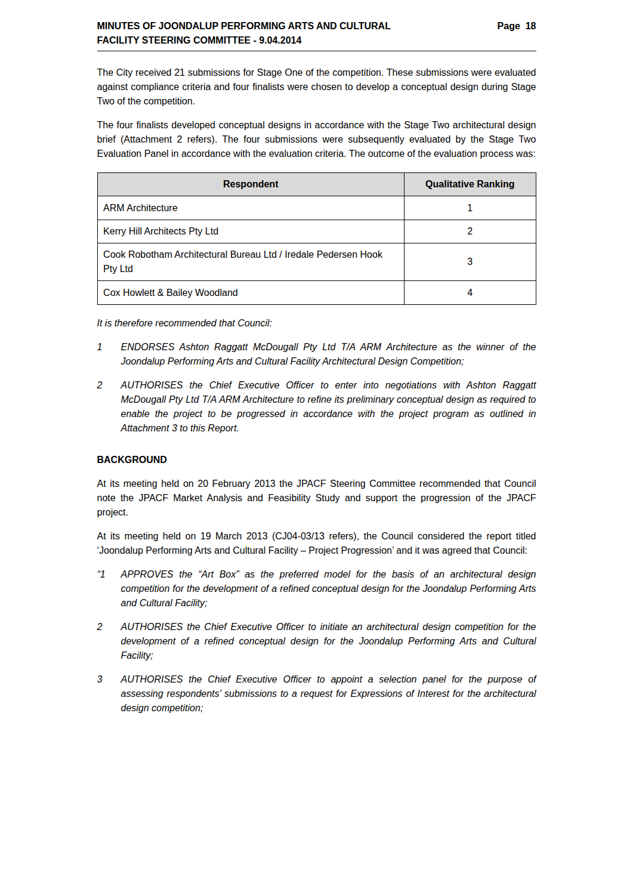Minutes of Joondalup Performing Arts and Cultural
Facility Steering Committee - 9.04.2014
Page 18
The City received 21 submissions for Stage One of the competition. These submissions were evaluated against compliance criteria and four finalists were chosen to develop a conceptual design during Stage Two of the competition.
The four finalists developed conceptual designs in accordance with the Stage Two architectural design brief (Attachment 2 refers). The four submissions were subsequently evaluated by the Stage Two Evaluation Panel in accordance with the evaluation criteria. The outcome of the evaluation process was:
| Respondent | Qualitative Ranking |
| --- | --- |
| ARM Architecture | 1 |
| Kerry Hill Architects Pty Ltd | 2 |
| Cook Robotham Architectural Bureau Ltd / Iredale Pedersen Hook Pty Ltd | 3 |
| Cox Howlett & Bailey Woodland | 4 |
It is therefore recommended that Council:
1 ENDORSES Ashton Raggatt McDougall Pty Ltd T/A ARM Architecture as the winner of the Joondalup Performing Arts and Cultural Facility Architectural Design Competition;
2 AUTHORISES the Chief Executive Officer to enter into negotiations with Ashton Raggatt McDougall Pty Ltd T/A ARM Architecture to refine its preliminary conceptual design as required to enable the project to be progressed in accordance with the project program as outlined in Attachment 3 to this Report.
Background
At its meeting held on 20 February 2013 the JPACF Steering Committee recommended that Council note the JPACF Market Analysis and Feasibility Study and support the progression of the JPACF project.
At its meeting held on 19 March 2013 (CJ04-03/13 refers), the Council considered the report titled ‘Joondalup Performing Arts and Cultural Facility – Project Progression’ and it was agreed that Council:
“1 APPROVES the “Art Box” as the preferred model for the basis of an architectural design competition for the development of a refined conceptual design for the Joondalup Performing Arts and Cultural Facility;
2 AUTHORISES the Chief Executive Officer to initiate an architectural design competition for the development of a refined conceptual design for the Joondalup Performing Arts and Cultural Facility;
3 AUTHORISES the Chief Executive Officer to appoint a selection panel for the purpose of assessing respondents’ submissions to a request for Expressions of Interest for the architectural design competition;